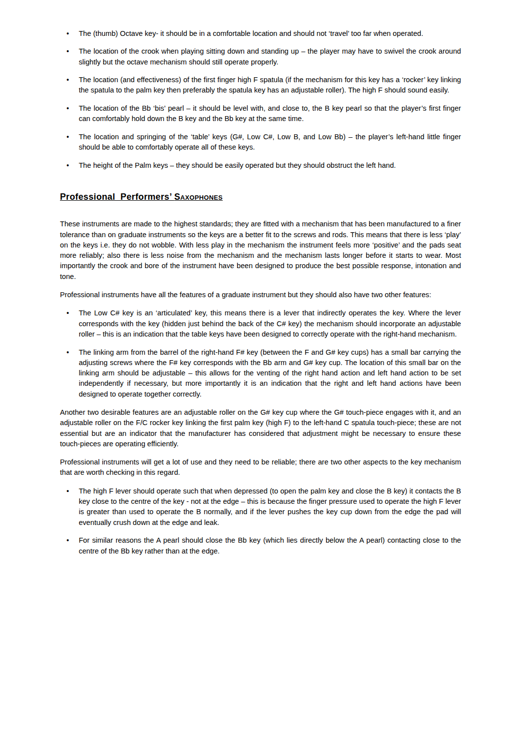The (thumb) Octave key- it should be in a comfortable location and should not ‘travel’ too far when operated.
The location of the crook when playing sitting down and standing up – the player may have to swivel the crook around slightly but the octave mechanism should still operate properly.
The location (and effectiveness) of the first finger high F spatula (if the mechanism for this key has a ‘rocker’ key linking the spatula to the palm key then preferably the spatula key has an adjustable roller). The high F should sound easily.
The location of the Bb ‘bis’ pearl – it should be level with, and close to, the B key pearl so that the player’s first finger can comfortably hold down the B key and the Bb key at the same time.
The location and springing of the ‘table’ keys (G#, Low C#, Low B, and Low Bb) – the player’s left-hand little finger should be able to comfortably operate all of these keys.
The height of the Palm keys – they should be easily operated but they should obstruct the left hand.
Professional Performers’ Saxophones
These instruments are made to the highest standards; they are fitted with a mechanism that has been manufactured to a finer tolerance than on graduate instruments so the keys are a better fit to the screws and rods. This means that there is less ‘play’ on the keys i.e. they do not wobble. With less play in the mechanism the instrument feels more ‘positive’ and the pads seat more reliably; also there is less noise from the mechanism and the mechanism lasts longer before it starts to wear. Most importantly the crook and bore of the instrument have been designed to produce the best possible response, intonation and tone.
Professional instruments have all the features of a graduate instrument but they should also have two other features:
The Low C# key is an ‘articulated’ key, this means there is a lever that indirectly operates the key. Where the lever corresponds with the key (hidden just behind the back of the C# key) the mechanism should incorporate an adjustable roller – this is an indication that the table keys have been designed to correctly operate with the right-hand mechanism.
The linking arm from the barrel of the right-hand F# key (between the F and G# key cups) has a small bar carrying the adjusting screws where the F# key corresponds with the Bb arm and G# key cup. The location of this small bar on the linking arm should be adjustable – this allows for the venting of the right hand action and left hand action to be set independently if necessary, but more importantly it is an indication that the right and left hand actions have been designed to operate together correctly.
Another two desirable features are an adjustable roller on the G# key cup where the G# touch-piece engages with it, and an adjustable roller on the F/C rocker key linking the first palm key (high F) to the left-hand C spatula touch-piece; these are not essential but are an indicator that the manufacturer has considered that adjustment might be necessary to ensure these touch-pieces are operating efficiently.
Professional instruments will get a lot of use and they need to be reliable; there are two other aspects to the key mechanism that are worth checking in this regard.
The high F lever should operate such that when depressed (to open the palm key and close the B key) it contacts the B key close to the centre of the key - not at the edge – this is because the finger pressure used to operate the high F lever is greater than used to operate the B normally, and if the lever pushes the key cup down from the edge the pad will eventually crush down at the edge and leak.
For similar reasons the A pearl should close the Bb key (which lies directly below the A pearl) contacting close to the centre of the Bb key rather than at the edge.